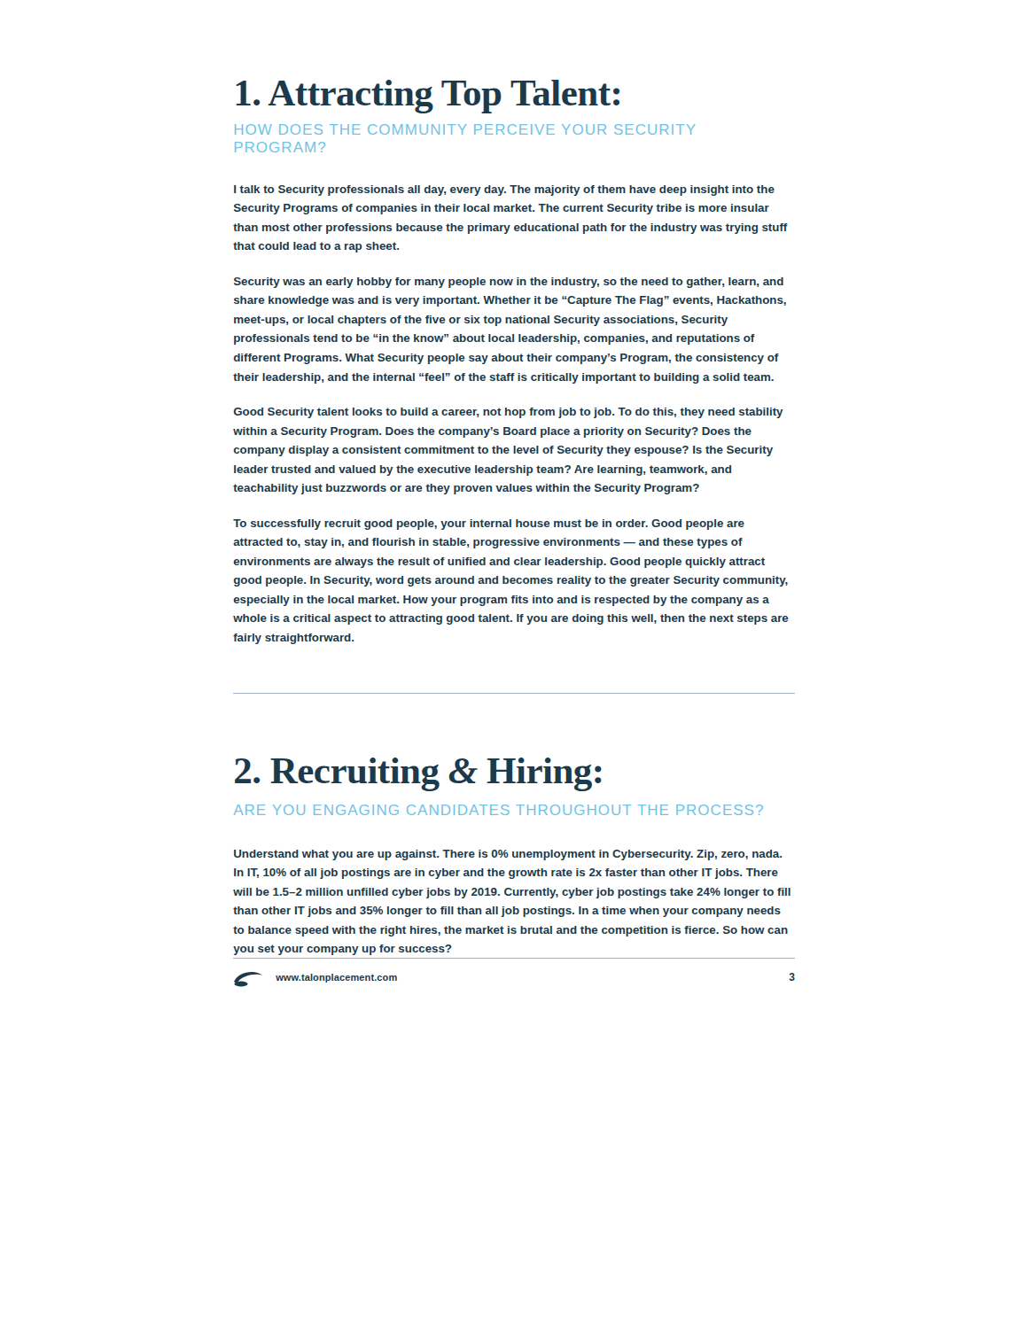1. Attracting Top Talent:
How does the community perceive your Security Program?
I talk to Security professionals all day, every day. The majority of them have deep insight into the Security Programs of companies in their local market. The current Security tribe is more insular than most other professions because the primary educational path for the industry was trying stuff that could lead to a rap sheet.
Security was an early hobby for many people now in the industry, so the need to gather, learn, and share knowledge was and is very important. Whether it be “Capture The Flag” events, Hackathons, meet-ups, or local chapters of the five or six top national Security associations, Security professionals tend to be “in the know” about local leadership, companies, and reputations of different Programs. What Security people say about their company’s Program, the consistency of their leadership, and the internal “feel” of the staff is critically important to building a solid team.
Good Security talent looks to build a career, not hop from job to job. To do this, they need stability within a Security Program. Does the company’s Board place a priority on Security? Does the company display a consistent commitment to the level of Security they espouse? Is the Security leader trusted and valued by the executive leadership team? Are learning, teamwork, and teachability just buzzwords or are they proven values within the Security Program?
To successfully recruit good people, your internal house must be in order. Good people are attracted to, stay in, and flourish in stable, progressive environments — and these types of environments are always the result of unified and clear leadership. Good people quickly attract good people. In Security, word gets around and becomes reality to the greater Security community, especially in the local market. How your program fits into and is respected by the company as a whole is a critical aspect to attracting good talent. If you are doing this well, then the next steps are fairly straightforward.
2. Recruiting & Hiring:
Are you engaging candidates throughout the process?
Understand what you are up against. There is 0% unemployment in Cybersecurity. Zip, zero, nada. In IT, 10% of all job postings are in cyber and the growth rate is 2x faster than other IT jobs. There will be 1.5–2 million unfilled cyber jobs by 2019. Currently, cyber job postings take 24% longer to fill than other IT jobs and 35% longer to fill than all job postings. In a time when your company needs to balance speed with the right hires, the market is brutal and the competition is fierce. So how can you set your company up for success?
www.talonplacement.com
3